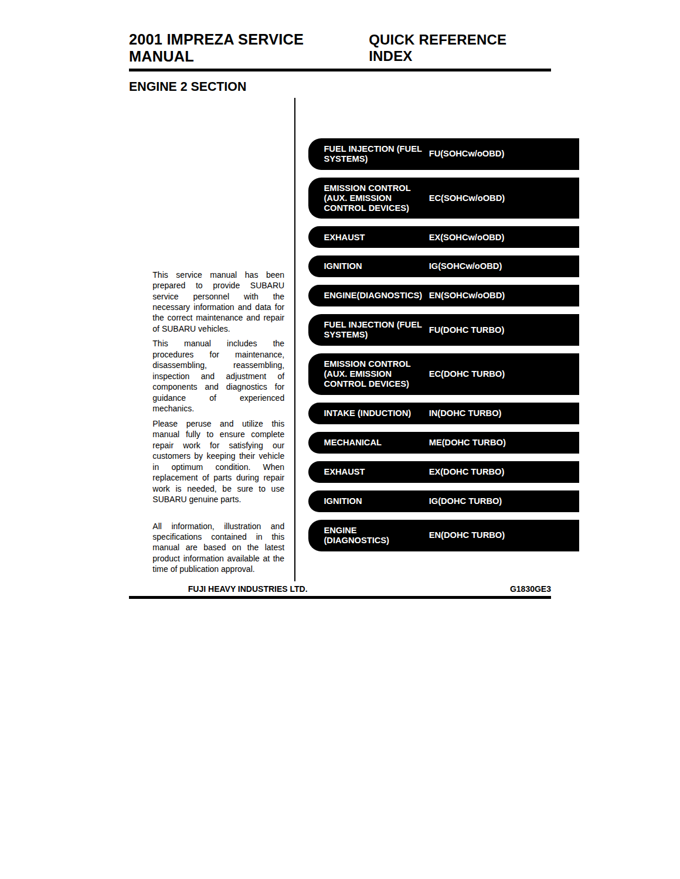2001 IMPREZA SERVICE MANUAL
QUICK REFERENCE INDEX
ENGINE 2 SECTION
This service manual has been prepared to provide SUBARU service personnel with the necessary information and data for the correct maintenance and repair of SUBARU vehicles.
This manual includes the procedures for maintenance, disassembling, reassembling, inspection and adjustment of components and diagnostics for guidance of experienced mechanics.
Please peruse and utilize this manual fully to ensure complete repair work for satisfying our customers by keeping their vehicle in optimum condition. When replacement of parts during repair work is needed, be sure to use SUBARU genuine parts.
All information, illustration and specifications contained in this manual are based on the latest product information available at the time of publication approval.
FUEL INJECTION (FUEL SYSTEMS) FU(SOHCw/oOBD)
EMISSION CONTROL
(AUX. EMISSION CONTROL DEVICES) EC(SOHCw/oOBD)
EXHAUST EX(SOHCw/oOBD)
IGNITION IG(SOHCw/oOBD)
ENGINE(DIAGNOSTICS) EN(SOHCw/oOBD)
FUEL INJECTION (FUEL SYSTEMS) FU(DOHC TURBO)
EMISSION CONTROL
(AUX. EMISSION CONTROL DEVICES) EC(DOHC TURBO)
INTAKE (INDUCTION) IN(DOHC TURBO)
MECHANICAL ME(DOHC TURBO)
EXHAUST EX(DOHC TURBO)
IGNITION IG(DOHC TURBO)
ENGINE (DIAGNOSTICS) EN(DOHC TURBO)
FUJI HEAVY INDUSTRIES LTD.
G1830GE3